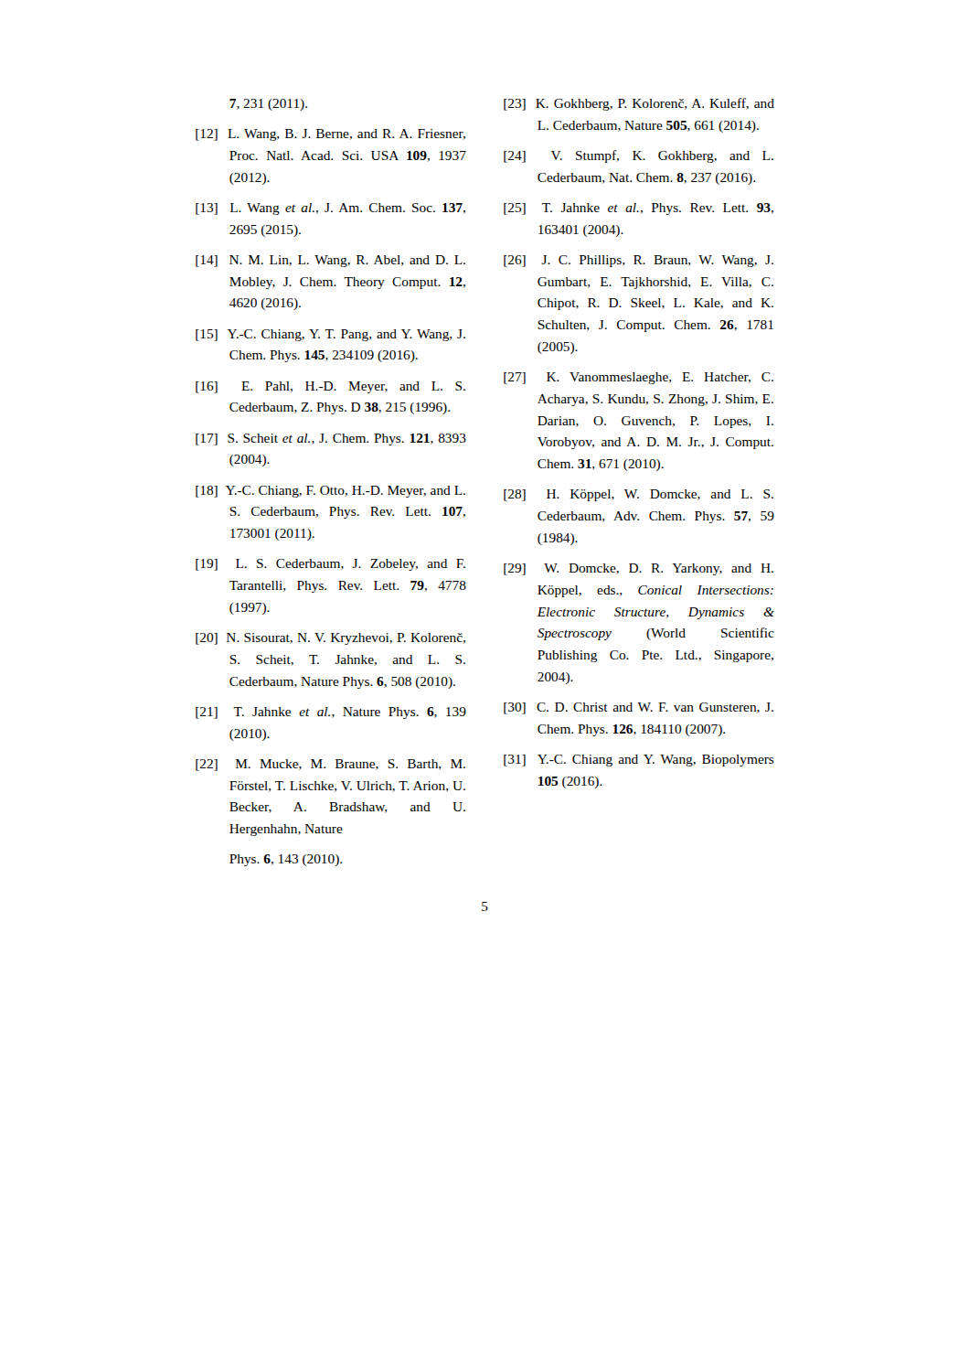7, 231 (2011).
[12] L. Wang, B. J. Berne, and R. A. Friesner, Proc. Natl. Acad. Sci. USA 109, 1937 (2012).
[13] L. Wang et al., J. Am. Chem. Soc. 137, 2695 (2015).
[14] N. M. Lin, L. Wang, R. Abel, and D. L. Mobley, J. Chem. Theory Comput. 12, 4620 (2016).
[15] Y.-C. Chiang, Y. T. Pang, and Y. Wang, J. Chem. Phys. 145, 234109 (2016).
[16] E. Pahl, H.-D. Meyer, and L. S. Cederbaum, Z. Phys. D 38, 215 (1996).
[17] S. Scheit et al., J. Chem. Phys. 121, 8393 (2004).
[18] Y.-C. Chiang, F. Otto, H.-D. Meyer, and L. S. Cederbaum, Phys. Rev. Lett. 107, 173001 (2011).
[19] L. S. Cederbaum, J. Zobeley, and F. Tarantelli, Phys. Rev. Lett. 79, 4778 (1997).
[20] N. Sisourat, N. V. Kryzhevoi, P. Kolorenč, S. Scheit, T. Jahnke, and L. S. Cederbaum, Nature Phys. 6, 508 (2010).
[21] T. Jahnke et al., Nature Phys. 6, 139 (2010).
[22] M. Mucke, M. Braune, S. Barth, M. Förstel, T. Lischke, V. Ulrich, T. Arion, U. Becker, A. Bradshaw, and U. Hergenhahn, Nature
Phys. 6, 143 (2010).
[23] K. Gokhberg, P. Kolorenč, A. Kuleff, and L. Cederbaum, Nature 505, 661 (2014).
[24] V. Stumpf, K. Gokhberg, and L. Cederbaum, Nat. Chem. 8, 237 (2016).
[25] T. Jahnke et al., Phys. Rev. Lett. 93, 163401 (2004).
[26] J. C. Phillips, R. Braun, W. Wang, J. Gumbart, E. Tajkhorshid, E. Villa, C. Chipot, R. D. Skeel, L. Kale, and K. Schulten, J. Comput. Chem. 26, 1781 (2005).
[27] K. Vanommeslaeghe, E. Hatcher, C. Acharya, S. Kundu, S. Zhong, J. Shim, E. Darian, O. Guvench, P. Lopes, I. Vorobyov, and A. D. M. Jr., J. Comput. Chem. 31, 671 (2010).
[28] H. Köppel, W. Domcke, and L. S. Cederbaum, Adv. Chem. Phys. 57, 59 (1984).
[29] W. Domcke, D. R. Yarkony, and H. Köppel, eds., Conical Intersections: Electronic Structure, Dynamics & Spectroscopy (World Scientific Publishing Co. Pte. Ltd., Singapore, 2004).
[30] C. D. Christ and W. F. van Gunsteren, J. Chem. Phys. 126, 184110 (2007).
[31] Y.-C. Chiang and Y. Wang, Biopolymers 105 (2016).
5